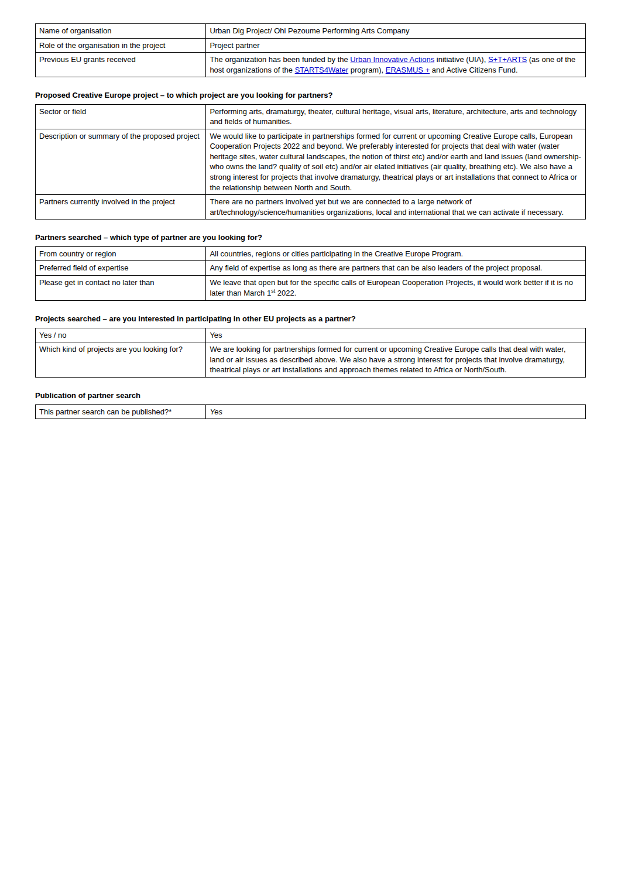| Name of organisation | Urban Dig Project/ Ohi Pezoume Performing Arts Company |
| Role of the organisation in the project | Project partner |
| Previous EU grants received | The organization has been funded by the Urban Innovative Actions initiative (UIA), S+T+ARTS (as one of the host organizations of the STARTS4Water program), ERASMUS + and Active Citizens Fund. |
Proposed Creative Europe project – to which project are you looking for partners?
| Sector or field | Performing arts, dramaturgy, theater, cultural heritage, visual arts, literature, architecture, arts and technology and fields of humanities. |
| Description or summary of the proposed project | We would like to participate in partnerships formed for current or upcoming Creative Europe calls, European Cooperation Projects 2022 and beyond. We preferably interested for projects that deal with water (water heritage sites, water cultural landscapes, the notion of thirst etc) and/or earth and land issues (land ownership-who owns the land? quality of soil etc) and/or air elated initiatives (air quality, breathing etc). We also have a strong interest for projects that involve dramaturgy, theatrical plays or art installations that connect to Africa or the relationship between North and South. |
| Partners currently involved in the project | There are no partners involved yet but we are connected to a large network of art/technology/science/humanities organizations, local and international that we can activate if necessary. |
Partners searched – which type of partner are you looking for?
| From country or region | All countries, regions or cities participating in the Creative Europe Program. |
| Preferred field of expertise | Any field of expertise as long as there are partners that can be also leaders of the project proposal. |
| Please get in contact no later than | We leave that open but for the specific calls of European Cooperation Projects, it would work better if it is no later than March 1 st 2022. |
Projects searched – are you interested in participating in other EU projects as a partner?
| Yes / no | Yes |
| Which kind of projects are you looking for? | We are looking for partnerships formed for current or upcoming Creative Europe calls that deal with water, land or air issues as described above. We also have a strong interest for projects that involve dramaturgy, theatrical plays or art installations and approach themes related to Africa or North/South. |
Publication of partner search
| This partner search can be published?* | Yes |